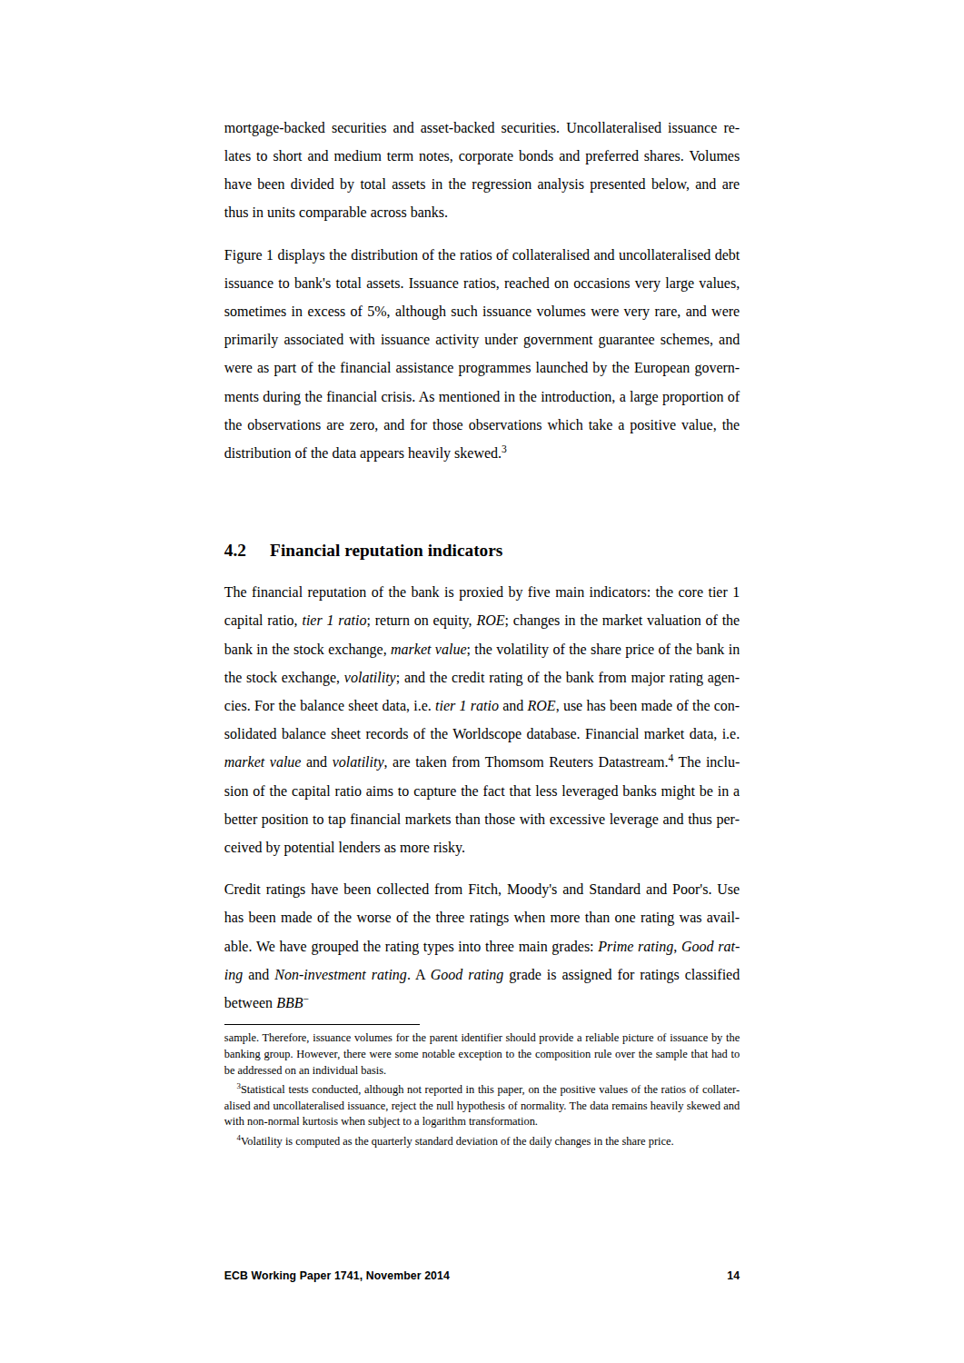mortgage-backed securities and asset-backed securities. Uncollateralised issuance relates to short and medium term notes, corporate bonds and preferred shares. Volumes have been divided by total assets in the regression analysis presented below, and are thus in units comparable across banks.
Figure 1 displays the distribution of the ratios of collateralised and uncollateralised debt issuance to bank's total assets. Issuance ratios, reached on occasions very large values, sometimes in excess of 5%, although such issuance volumes were very rare, and were primarily associated with issuance activity under government guarantee schemes, and were as part of the financial assistance programmes launched by the European governments during the financial crisis. As mentioned in the introduction, a large proportion of the observations are zero, and for those observations which take a positive value, the distribution of the data appears heavily skewed.3
4.2 Financial reputation indicators
The financial reputation of the bank is proxied by five main indicators: the core tier 1 capital ratio, tier 1 ratio; return on equity, ROE; changes in the market valuation of the bank in the stock exchange, market value; the volatility of the share price of the bank in the stock exchange, volatility; and the credit rating of the bank from major rating agencies. For the balance sheet data, i.e. tier 1 ratio and ROE, use has been made of the consolidated balance sheet records of the Worldscope database. Financial market data, i.e. market value and volatility, are taken from Thomsom Reuters Datastream.4 The inclusion of the capital ratio aims to capture the fact that less leveraged banks might be in a better position to tap financial markets than those with excessive leverage and thus perceived by potential lenders as more risky.
Credit ratings have been collected from Fitch, Moody's and Standard and Poor's. Use has been made of the worse of the three ratings when more than one rating was available. We have grouped the rating types into three main grades: Prime rating, Good rating and Non-investment rating. A Good rating grade is assigned for ratings classified between BBB−
sample. Therefore, issuance volumes for the parent identifier should provide a reliable picture of issuance by the banking group. However, there were some notable exception to the composition rule over the sample that had to be addressed on an individual basis.
3Statistical tests conducted, although not reported in this paper, on the positive values of the ratios of collateralised and uncollateralised issuance, reject the null hypothesis of normality. The data remains heavily skewed and with non-normal kurtosis when subject to a logarithm transformation.
4Volatility is computed as the quarterly standard deviation of the daily changes in the share price.
ECB Working Paper 1741, November 2014
14